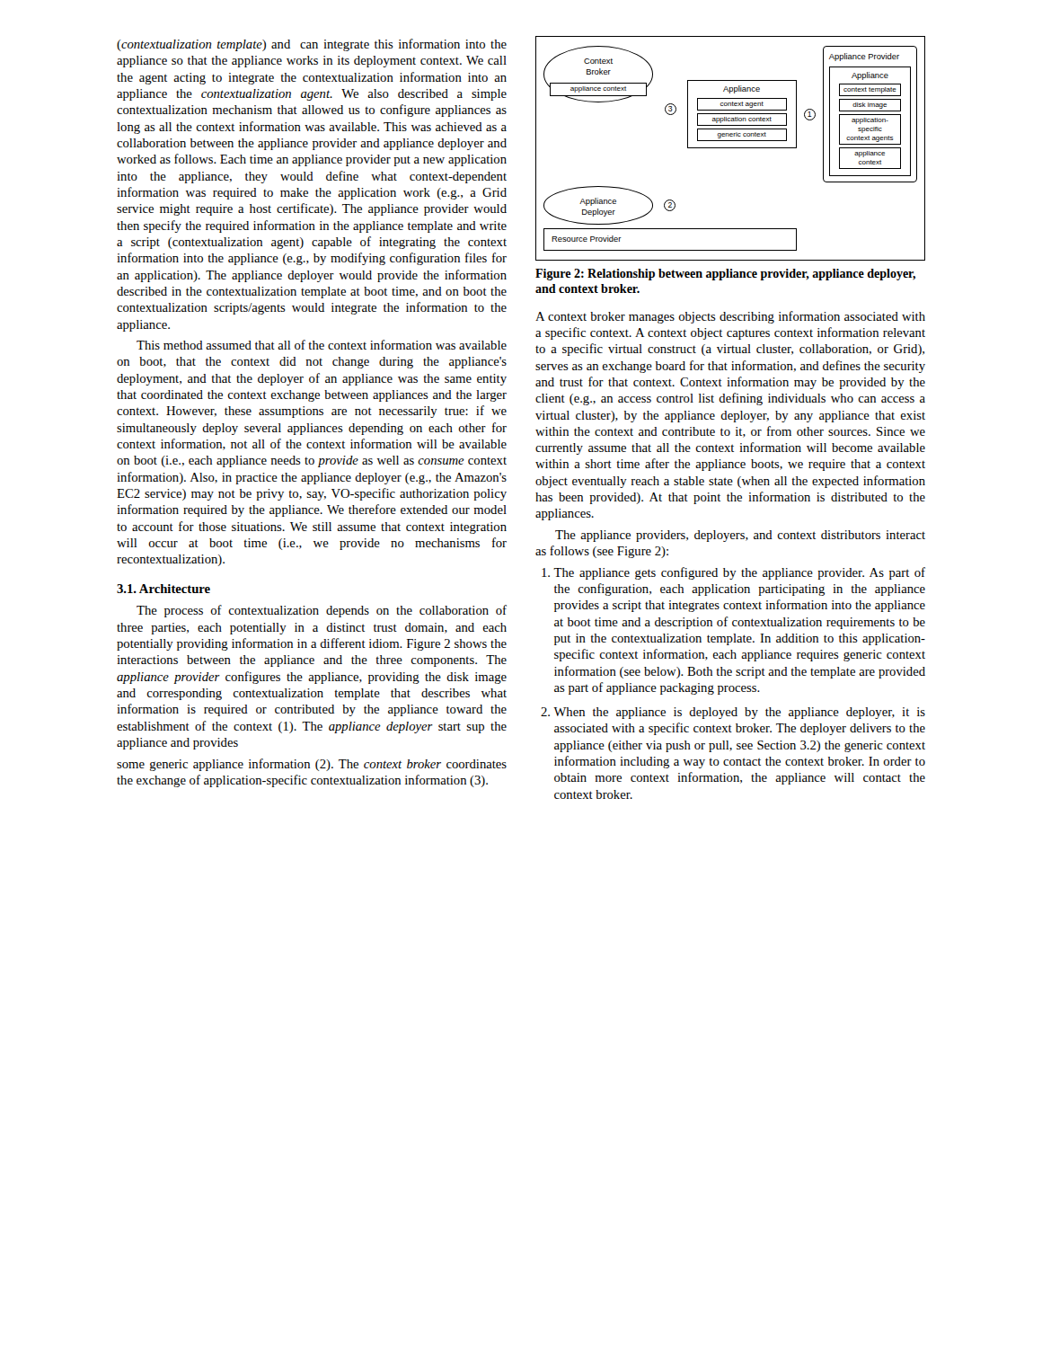(contextualization template) and can integrate this information into the appliance so that the appliance works in its deployment context. We call the agent acting to integrate the contextualization information into an appliance the contextualization agent. We also described a simple contextualization mechanism that allowed us to configure appliances as long as all the context information was available. This was achieved as a collaboration between the appliance provider and appliance deployer and worked as follows. Each time an appliance provider put a new application into the appliance, they would define what context-dependent information was required to make the application work (e.g., a Grid service might require a host certificate). The appliance provider would then specify the required information in the appliance template and write a script (contextualization agent) capable of integrating the context information into the appliance (e.g., by modifying configuration files for an application). The appliance deployer would provide the information described in the contextualization template at boot time, and on boot the contextualization scripts/agents would integrate the information to the appliance.
This method assumed that all of the context information was available on boot, that the context did not change during the appliance's deployment, and that the deployer of an appliance was the same entity that coordinated the context exchange between appliances and the larger context. However, these assumptions are not necessarily true: if we simultaneously deploy several appliances depending on each other for context information, not all of the context information will be available on boot (i.e., each appliance needs to provide as well as consume context information). Also, in practice the appliance deployer (e.g., the Amazon's EC2 service) may not be privy to, say, VO-specific authorization policy information required by the appliance. We therefore extended our model to account for those situations. We still assume that context integration will occur at boot time (i.e., we provide no mechanisms for recontextualization).
3.1. Architecture
The process of contextualization depends on the collaboration of three parties, each potentially in a distinct trust domain, and each potentially providing information in a different idiom. Figure 2 shows the interactions between the appliance and the three components. The appliance provider configures the appliance, providing the disk image and corresponding contextualization template that describes what information is required or contributed by the appliance toward the establishment of the context (1). The appliance deployer start sup the appliance and provides
some generic appliance information (2). The context broker coordinates the exchange of application-specific contextualization information (3).
| Context Broker appliance context | | Appliance context agent application context generic context | 1 | Appliance Provider Appliance context template disk image application-specific context agents appliance context |
| Appliance Deployer | 2 | |
| Resource Provider | |
3
Figure 2: Relationship between appliance provider, appliance deployer, and context broker.
A context broker manages objects describing information associated with a specific context. A context object captures context information relevant to a specific virtual construct (a virtual cluster, collaboration, or Grid), serves as an exchange board for that information, and defines the security and trust for that context. Context information may be provided by the client (e.g., an access control list defining individuals who can access a virtual cluster), by the appliance deployer, by any appliance that exist within the context and contribute to it, or from other sources. Since we currently assume that all the context information will become available within a short time after the appliance boots, we require that a context object eventually reach a stable state (when all the expected information has been provided). At that point the information is distributed to the appliances.
The appliance providers, deployers, and context distributors interact as follows (see Figure 2):
The appliance gets configured by the appliance provider. As part of the configuration, each application participating in the appliance provides a script that integrates context information into the appliance at boot time and a description of contextualization requirements to be put in the contextualization template. In addition to this application-specific context information, each appliance requires generic context information (see below). Both the script and the template are provided as part of appliance packaging process.
When the appliance is deployed by the appliance deployer, it is associated with a specific context broker. The deployer delivers to the appliance (either via push or pull, see Section 3.2) the generic context information including a way to contact the context broker. In order to obtain more context information, the appliance will contact the context broker.